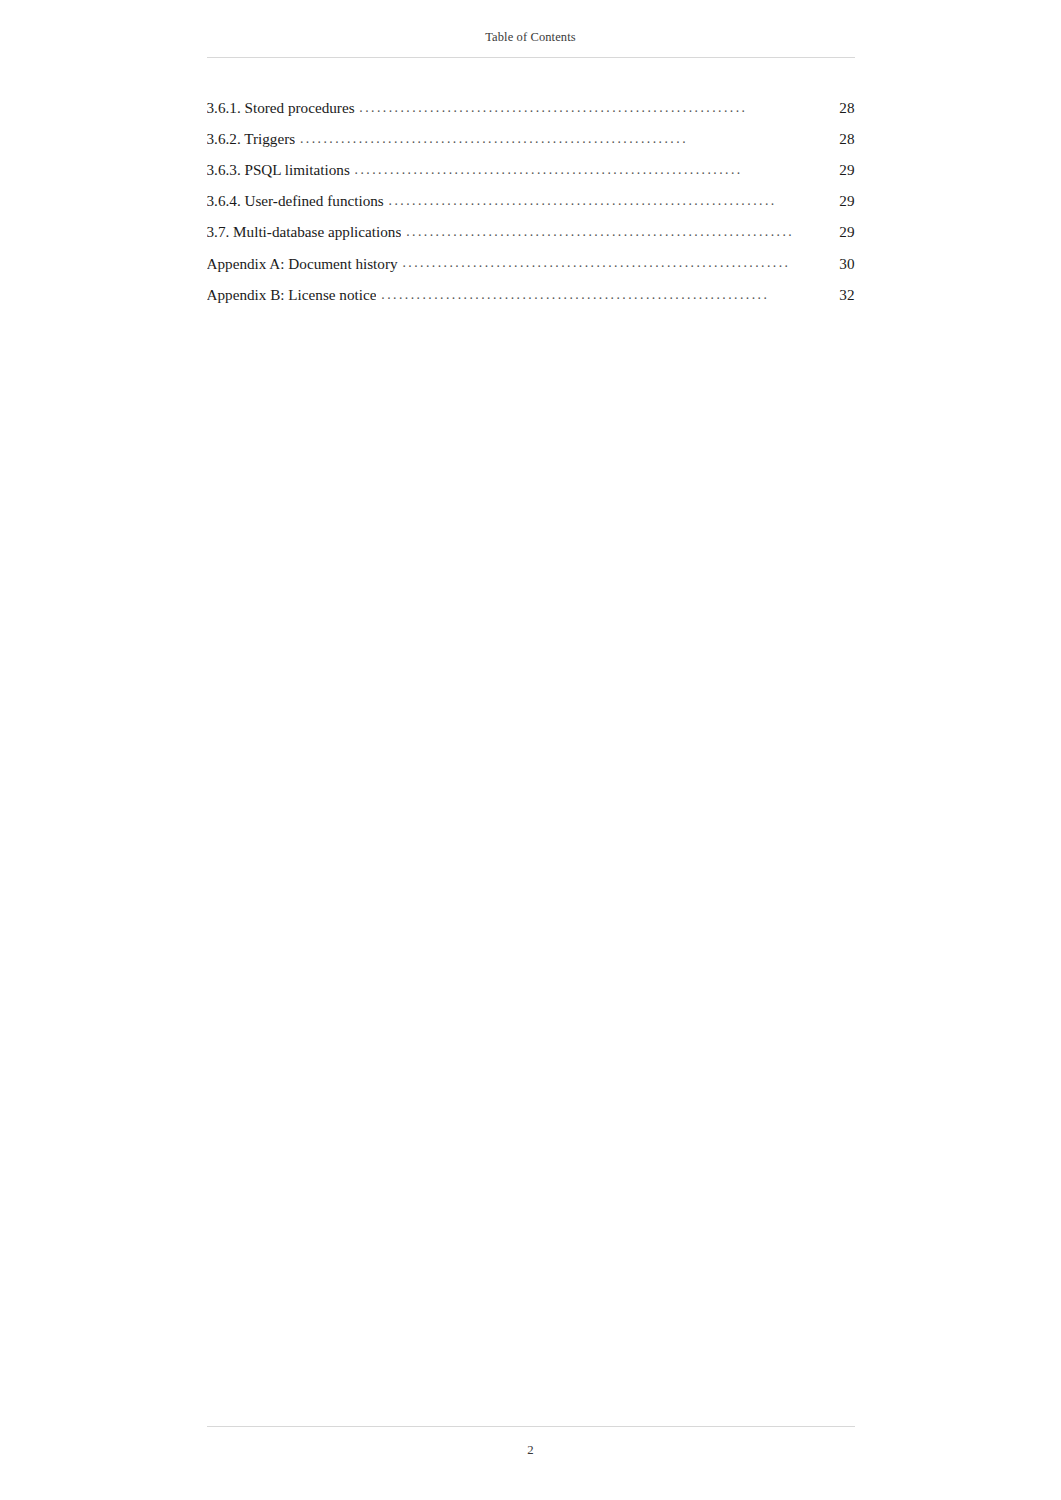Table of Contents
3.6.1. Stored procedures .................................................................. 28
3.6.2. Triggers .................................................................. 28
3.6.3. PSQL limitations .................................................................. 29
3.6.4. User-defined functions .................................................................. 29
3.7. Multi-database applications .................................................................. 29
Appendix A: Document history .................................................................. 30
Appendix B: License notice .................................................................. 32
2